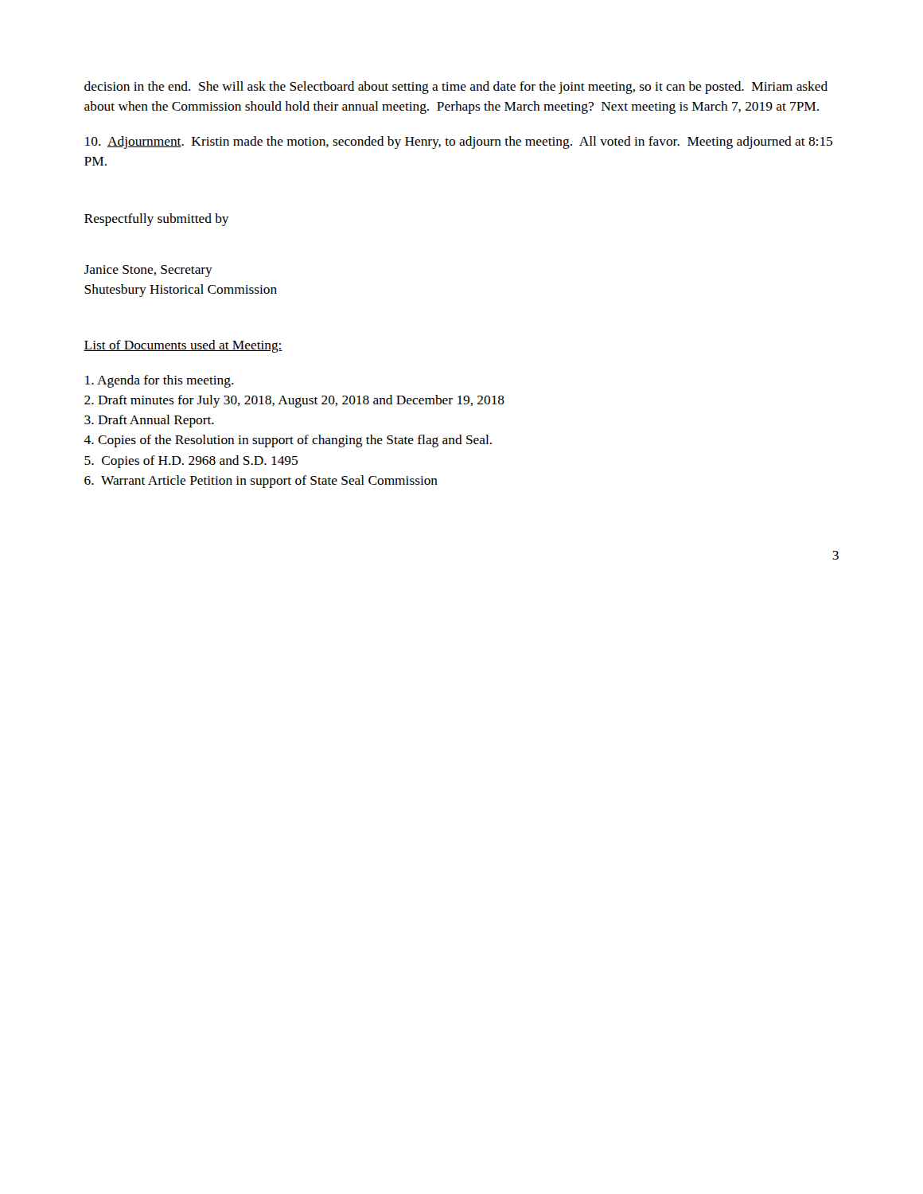decision in the end. She will ask the Selectboard about setting a time and date for the joint meeting, so it can be posted. Miriam asked about when the Commission should hold their annual meeting. Perhaps the March meeting? Next meeting is March 7, 2019 at 7PM.
10. Adjournment. Kristin made the motion, seconded by Henry, to adjourn the meeting. All voted in favor. Meeting adjourned at 8:15 PM.
Respectfully submitted by
Janice Stone, Secretary
Shutesbury Historical Commission
List of Documents used at Meeting:
1. Agenda for this meeting.
2. Draft minutes for July 30, 2018, August 20, 2018 and December 19, 2018
3. Draft Annual Report.
4. Copies of the Resolution in support of changing the State flag and Seal.
5. Copies of H.D. 2968 and S.D. 1495
6. Warrant Article Petition in support of State Seal Commission
3